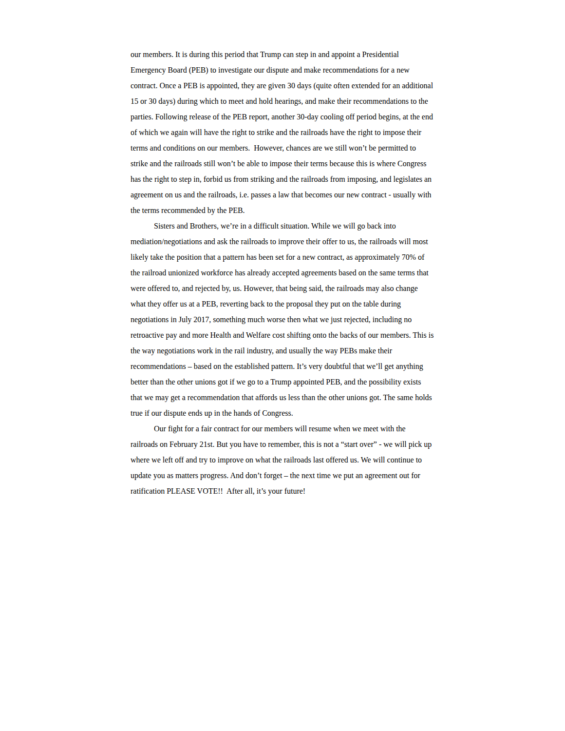our members. It is during this period that Trump can step in and appoint a Presidential Emergency Board (PEB) to investigate our dispute and make recommendations for a new contract. Once a PEB is appointed, they are given 30 days (quite often extended for an additional 15 or 30 days) during which to meet and hold hearings, and make their recommendations to the parties. Following release of the PEB report, another 30-day cooling off period begins, at the end of which we again will have the right to strike and the railroads have the right to impose their terms and conditions on our members. However, chances are we still won’t be permitted to strike and the railroads still won’t be able to impose their terms because this is where Congress has the right to step in, forbid us from striking and the railroads from imposing, and legislates an agreement on us and the railroads, i.e. passes a law that becomes our new contract - usually with the terms recommended by the PEB.
Sisters and Brothers, we’re in a difficult situation. While we will go back into mediation/negotiations and ask the railroads to improve their offer to us, the railroads will most likely take the position that a pattern has been set for a new contract, as approximately 70% of the railroad unionized workforce has already accepted agreements based on the same terms that were offered to, and rejected by, us. However, that being said, the railroads may also change what they offer us at a PEB, reverting back to the proposal they put on the table during negotiations in July 2017, something much worse then what we just rejected, including no retroactive pay and more Health and Welfare cost shifting onto the backs of our members. This is the way negotiations work in the rail industry, and usually the way PEBs make their recommendations – based on the established pattern. It’s very doubtful that we’ll get anything better than the other unions got if we go to a Trump appointed PEB, and the possibility exists that we may get a recommendation that affords us less than the other unions got. The same holds true if our dispute ends up in the hands of Congress.
Our fight for a fair contract for our members will resume when we meet with the railroads on February 21st. But you have to remember, this is not a “start over” - we will pick up where we left off and try to improve on what the railroads last offered us. We will continue to update you as matters progress. And don’t forget – the next time we put an agreement out for ratification PLEASE VOTE!! After all, it’s your future!